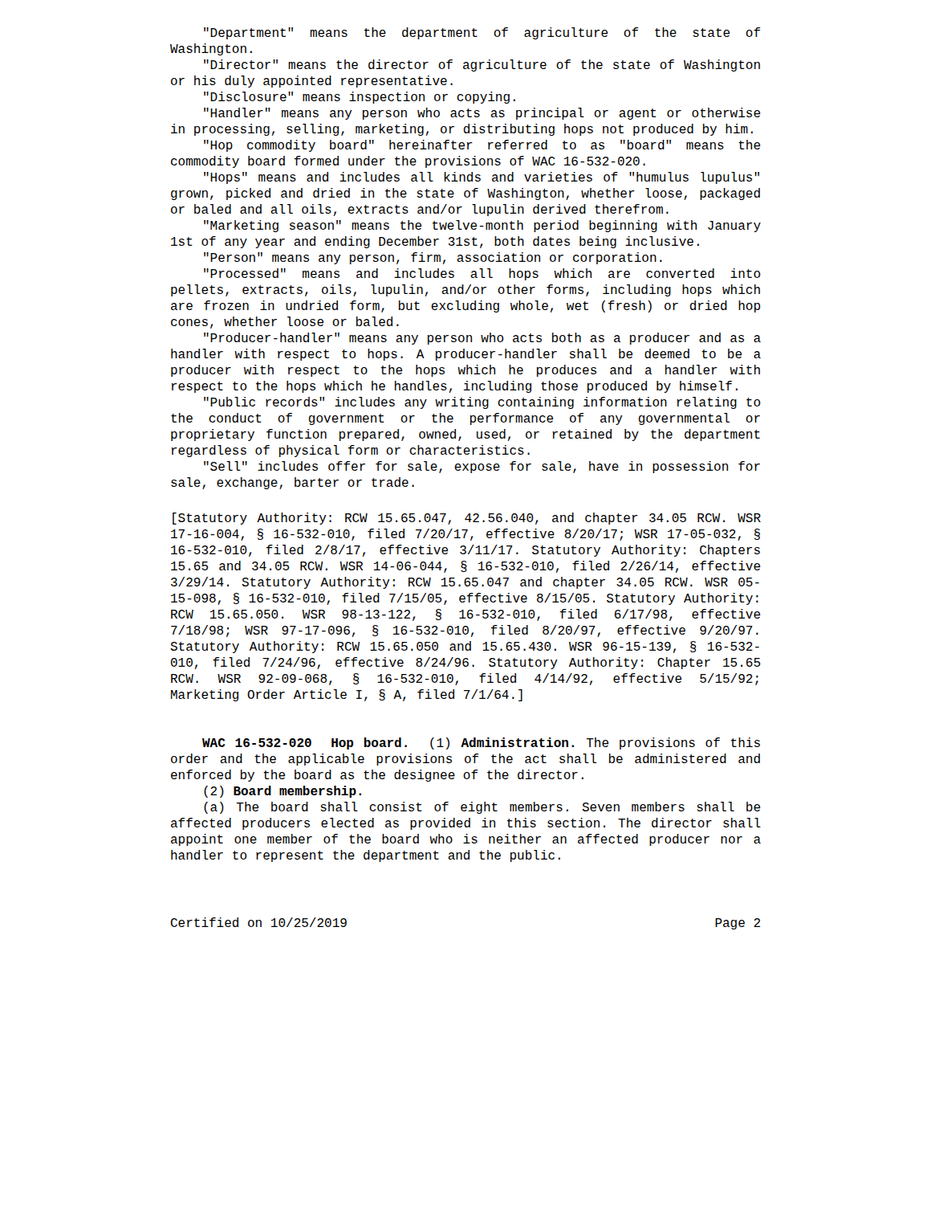"Department" means the department of agriculture of the state of Washington.
"Director" means the director of agriculture of the state of Washington or his duly appointed representative.
"Disclosure" means inspection or copying.
"Handler" means any person who acts as principal or agent or otherwise in processing, selling, marketing, or distributing hops not produced by him.
"Hop commodity board" hereinafter referred to as "board" means the commodity board formed under the provisions of WAC 16-532-020.
"Hops" means and includes all kinds and varieties of "humulus lupulus" grown, picked and dried in the state of Washington, whether loose, packaged or baled and all oils, extracts and/or lupulin derived therefrom.
"Marketing season" means the twelve-month period beginning with January 1st of any year and ending December 31st, both dates being inclusive.
"Person" means any person, firm, association or corporation.
"Processed" means and includes all hops which are converted into pellets, extracts, oils, lupulin, and/or other forms, including hops which are frozen in undried form, but excluding whole, wet (fresh) or dried hop cones, whether loose or baled.
"Producer-handler" means any person who acts both as a producer and as a handler with respect to hops. A producer-handler shall be deemed to be a producer with respect to the hops which he produces and a handler with respect to the hops which he handles, including those produced by himself.
"Public records" includes any writing containing information relating to the conduct of government or the performance of any governmental or proprietary function prepared, owned, used, or retained by the department regardless of physical form or characteristics.
"Sell" includes offer for sale, expose for sale, have in possession for sale, exchange, barter or trade.
[Statutory Authority: RCW 15.65.047, 42.56.040, and chapter 34.05 RCW. WSR 17-16-004, § 16-532-010, filed 7/20/17, effective 8/20/17; WSR 17-05-032, § 16-532-010, filed 2/8/17, effective 3/11/17. Statutory Authority: Chapters 15.65 and 34.05 RCW. WSR 14-06-044, § 16-532-010, filed 2/26/14, effective 3/29/14. Statutory Authority: RCW 15.65.047 and chapter 34.05 RCW. WSR 05-15-098, § 16-532-010, filed 7/15/05, effective 8/15/05. Statutory Authority: RCW 15.65.050. WSR 98-13-122, § 16-532-010, filed 6/17/98, effective 7/18/98; WSR 97-17-096, § 16-532-010, filed 8/20/97, effective 9/20/97. Statutory Authority: RCW 15.65.050 and 15.65.430. WSR 96-15-139, § 16-532-010, filed 7/24/96, effective 8/24/96. Statutory Authority: Chapter 15.65 RCW. WSR 92-09-068, § 16-532-010, filed 4/14/92, effective 5/15/92; Marketing Order Article I, § A, filed 7/1/64.]
WAC 16-532-020 Hop board. (1) Administration. The provisions of this order and the applicable provisions of the act shall be administered and enforced by the board as the designee of the director.
(2) Board membership.
(a) The board shall consist of eight members. Seven members shall be affected producers elected as provided in this section. The director shall appoint one member of the board who is neither an affected producer nor a handler to represent the department and the public.
Certified on 10/25/2019 Page 2